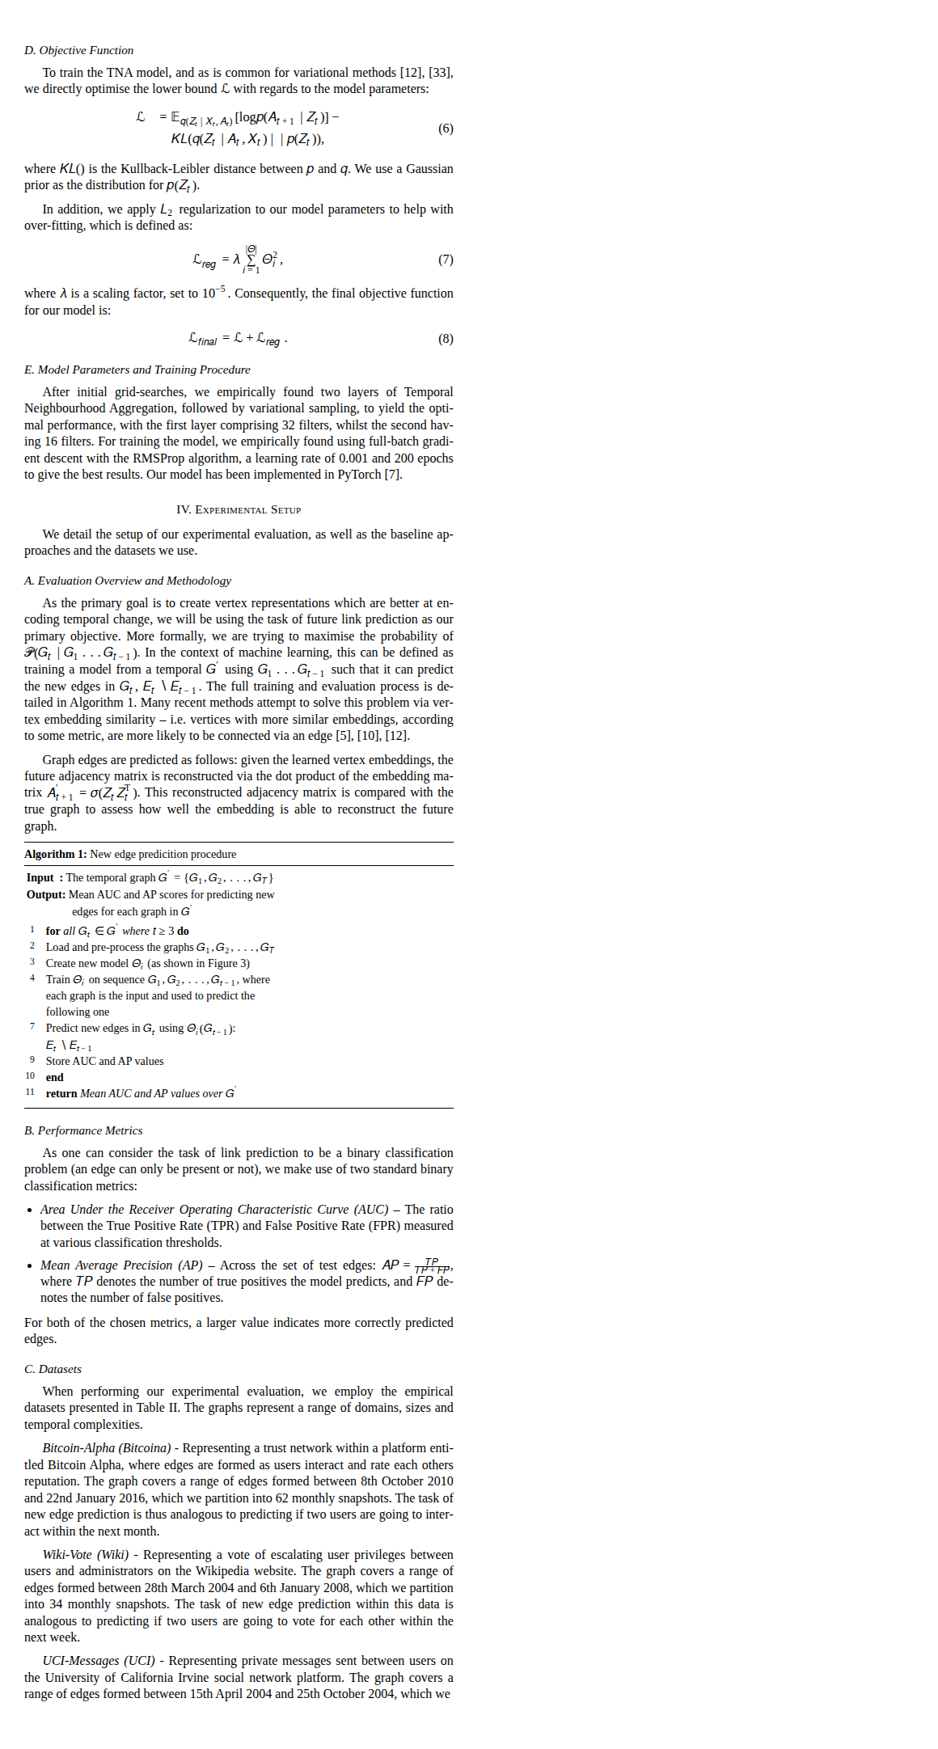D. Objective Function
To train the TNA model, and as is common for variational methods [12], [33], we directly optimise the lower bound ℒ with regards to the model parameters:
ℒ =𝔼q(Zt|Xt,At)[log⁡p(At+1|Zt)]− KL(q(Zt|At,Xt)||p(Zt)), (6)
where KL() is the Kullback-Leibler distance between p and q. We use a Gaussian prior as the distribution for p(Zt).
In addition, we apply L2 regularization to our model parameters to help with over-fitting, which is defined as:
ℒreg=λ∑i=1|Θ|Θi2, (7)
where λ is a scaling factor, set to 10−5. Consequently, the final objective function for our model is:
ℒfinal=ℒ+ℒreg. (8)
E. Model Parameters and Training Procedure
After initial grid-searches, we empirically found two layers of Temporal Neighbourhood Aggregation, followed by variational sampling, to yield the optimal performance, with the first layer comprising 32 filters, whilst the second having 16 filters. For training the model, we empirically found using full-batch gradient descent with the RMSProp algorithm, a learning rate of 0.001 and 200 epochs to give the best results. Our model has been implemented in PyTorch [7].
IV. Experimental Setup
We detail the setup of our experimental evaluation, as well as the baseline approaches and the datasets we use.
A. Evaluation Overview and Methodology
As the primary goal is to create vertex representations which are better at encoding temporal change, we will be using the task of future link prediction as our primary objective. More formally, we are trying to maximise the probability of 𝒫(Gt|G1...Gt−1). In the context of machine learning, this can be defined as training a model from a temporal G′ using G1...Gt−1 such that it can predict the new edges in Gt, Et∖Et−1. The full training and evaluation process is detailed in Algorithm 1. Many recent methods attempt to solve this problem via vertex embedding similarity – i.e. vertices with more similar embeddings, according to some metric, are more likely to be connected via an edge [5], [10], [12].
Graph edges are predicted as follows: given the learned vertex embeddings, the future adjacency matrix is reconstructed via the dot product of the embedding matrix At+1′=σ(ZtZtT). This reconstructed adjacency matrix is compared with the true graph to assess how well the embedding is able to reconstruct the future graph.
Algorithm 1: New edge predicition procedure
Input : The temporal graph G′={G1,G2,...,GT}
Output: Mean AUC and AP scores for predicting new
edges for each graph in G′
for all Gt∈G′ where t≥3 do
Load and pre-process the graphs G1,G2,...,GT
Create new model Θi (as shown in Figure 3)
Train Θi on sequence G1,G2,...,Gt−1, where
each graph is the input and used to predict the
following one
Predict new edges in Gt using Θi(Gt−1):
Et∖Et−1
Store AUC and AP values
end
return Mean AUC and AP values over G′
B. Performance Metrics
As one can consider the task of link prediction to be a binary classification problem (an edge can only be present or not), we make use of two standard binary classification metrics:
Area Under the Receiver Operating Characteristic Curve (AUC) – The ratio between the True Positive Rate (TPR) and False Positive Rate (FPR) measured at various classification thresholds.
Mean Average Precision (AP) – Across the set of test edges: AP=TPTP+FP, where TP denotes the number of true positives the model predicts, and FP denotes the number of false positives.
For both of the chosen metrics, a larger value indicates more correctly predicted edges.
C. Datasets
When performing our experimental evaluation, we employ the empirical datasets presented in Table II. The graphs represent a range of domains, sizes and temporal complexities.
Bitcoin-Alpha (Bitcoina) - Representing a trust network within a platform entitled Bitcoin Alpha, where edges are formed as users interact and rate each others reputation. The graph covers a range of edges formed between 8th October 2010 and 22nd January 2016, which we partition into 62 monthly snapshots. The task of new edge prediction is thus analogous to predicting if two users are going to interact within the next month.
Wiki-Vote (Wiki) - Representing a vote of escalating user privileges between users and administrators on the Wikipedia website. The graph covers a range of edges formed between 28th March 2004 and 6th January 2008, which we partition into 34 monthly snapshots. The task of new edge prediction within this data is analogous to predicting if two users are going to vote for each other within the next week.
UCI-Messages (UCI) - Representing private messages sent between users on the University of California Irvine social network platform. The graph covers a range of edges formed between 15th April 2004 and 25th October 2004, which we